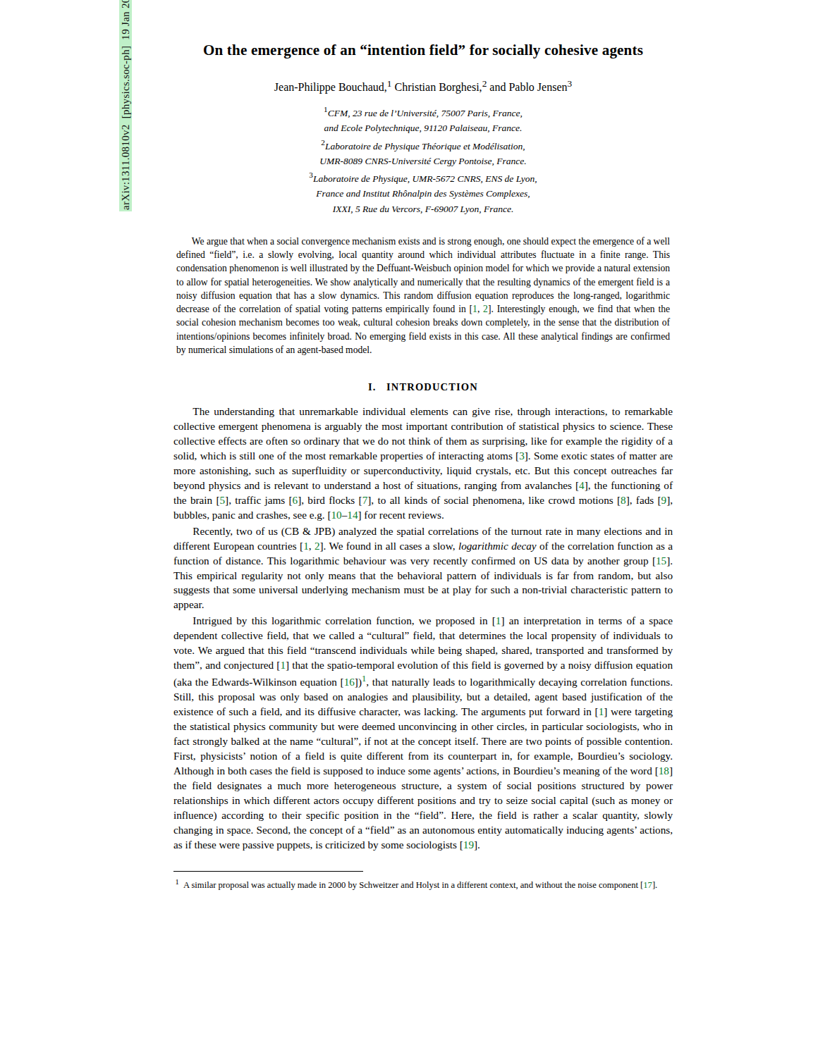arXiv:1311.0810v2 [physics.soc-ph] 19 Jan 2014
On the emergence of an “intention field” for socially cohesive agents
Jean-Philippe Bouchaud,1 Christian Borghesi,2 and Pablo Jensen3
1CFM, 23 rue de l’Université, 75007 Paris, France,
and Ecole Polytechnique, 91120 Palaiseau, France.
2Laboratoire de Physique Théorique et Modélisation,
UMR-8089 CNRS-Université Cergy Pontoise, France.
3Laboratoire de Physique, UMR-5672 CNRS, ENS de Lyon,
France and Institut Rhônalpin des Systèmes Complexes,
IXXI, 5 Rue du Vercors, F-69007 Lyon, France.
We argue that when a social convergence mechanism exists and is strong enough, one should expect the emergence of a well defined “field”, i.e. a slowly evolving, local quantity around which individual attributes fluctuate in a finite range. This condensation phenomenon is well illustrated by the Deffuant-Weisbuch opinion model for which we provide a natural extension to allow for spatial heterogeneities. We show analytically and numerically that the resulting dynamics of the emergent field is a noisy diffusion equation that has a slow dynamics. This random diffusion equation reproduces the long-ranged, logarithmic decrease of the correlation of spatial voting patterns empirically found in [1, 2]. Interestingly enough, we find that when the social cohesion mechanism becomes too weak, cultural cohesion breaks down completely, in the sense that the distribution of intentions/opinions becomes infinitely broad. No emerging field exists in this case. All these analytical findings are confirmed by numerical simulations of an agent-based model.
I. Introduction
The understanding that unremarkable individual elements can give rise, through interactions, to remarkable collective emergent phenomena is arguably the most important contribution of statistical physics to science. These collective effects are often so ordinary that we do not think of them as surprising, like for example the rigidity of a solid, which is still one of the most remarkable properties of interacting atoms [3]. Some exotic states of matter are more astonishing, such as superfluidity or superconductivity, liquid crystals, etc. But this concept outreaches far beyond physics and is relevant to understand a host of situations, ranging from avalanches [4], the functioning of the brain [5], traffic jams [6], bird flocks [7], to all kinds of social phenomena, like crowd motions [8], fads [9], bubbles, panic and crashes, see e.g. [10–14] for recent reviews.
Recently, two of us (CB & JPB) analyzed the spatial correlations of the turnout rate in many elections and in different European countries [1, 2]. We found in all cases a slow, logarithmic decay of the correlation function as a function of distance. This logarithmic behaviour was very recently confirmed on US data by another group [15]. This empirical regularity not only means that the behavioral pattern of individuals is far from random, but also suggests that some universal underlying mechanism must be at play for such a non-trivial characteristic pattern to appear.
Intrigued by this logarithmic correlation function, we proposed in [1] an interpretation in terms of a space dependent collective field, that we called a “cultural” field, that determines the local propensity of individuals to vote. We argued that this field “transcend individuals while being shaped, shared, transported and transformed by them”, and conjectured [1] that the spatio-temporal evolution of this field is governed by a noisy diffusion equation (aka the Edwards-Wilkinson equation [16])1, that naturally leads to logarithmically decaying correlation functions. Still, this proposal was only based on analogies and plausibility, but a detailed, agent based justification of the existence of such a field, and its diffusive character, was lacking. The arguments put forward in [1] were targeting the statistical physics community but were deemed unconvincing in other circles, in particular sociologists, who in fact strongly balked at the name “cultural”, if not at the concept itself. There are two points of possible contention. First, physicists’ notion of a field is quite different from its counterpart in, for example, Bourdieu’s sociology. Although in both cases the field is supposed to induce some agents’ actions, in Bourdieu’s meaning of the word [18] the field designates a much more heterogeneous structure, a system of social positions structured by power relationships in which different actors occupy different positions and try to seize social capital (such as money or influence) according to their specific position in the “field”. Here, the field is rather a scalar quantity, slowly changing in space. Second, the concept of a “field” as an autonomous entity automatically inducing agents’ actions, as if these were passive puppets, is criticized by some sociologists [19].
1 A similar proposal was actually made in 2000 by Schweitzer and Holyst in a different context, and without the noise component [17].